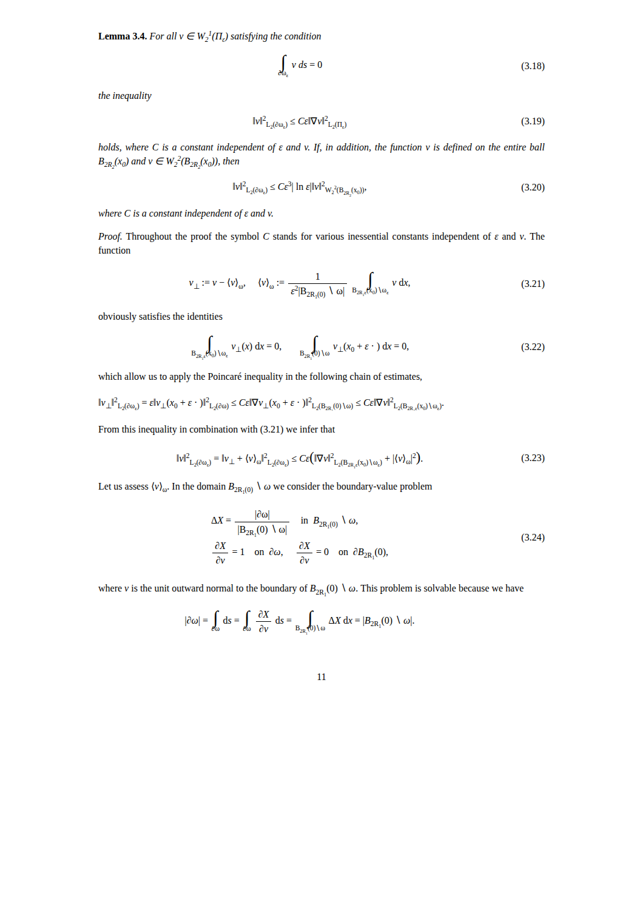Lemma 3.4. For all v ∈ W21(Πε) satisfying the condition
∫∂ωε v ds = 0
(3.18)
the inequality
‖v‖2L2(∂ωε) ≤ Cε‖∇v‖2L2(Πε)
(3.19)
holds, where C is a constant independent of ε and v. If, in addition, the function v is defined on the entire ball B2R2(x0) and v ∈ W22(B2R2(x0)), then
‖v‖2L2(∂ωε) ≤ Cε3| ln ε|‖v‖2W22(B2R2(x0)),
(3.20)
where C is a constant independent of ε and v.
Proof. Throughout the proof the symbol C stands for various inessential constants independent of ε and v. The function
v⊥ := v − ⟨v⟩ω, ⟨v⟩ω := 1 ε2|B2R1(0) ∖ ω| ∫B2R1ε(x0)∖ωε v dx,
(3.21)
obviously satisfies the identities
∫B2R1ε(x0)∖ωε v⊥(x) dx = 0, ∫B2R1(0)∖ω v⊥(x0 + ε · ) dx = 0,
(3.22)
which allow us to apply the Poincaré inequality in the following chain of estimates,
‖v⊥‖2L2(∂ωε) = ε‖v⊥(x0 + ε · )‖2L2(∂ω) ≤ Cε‖∇v⊥(x0 + ε · )‖2L2(B2R1(0)∖ω) ≤ Cε‖∇v‖2L2(B2R1ε(x0)∖ωε).
From this inequality in combination with (3.21) we infer that
‖v‖2L2(∂ωε) = ‖v⊥ + ⟨v⟩ω‖2L2(∂ωε) ≤ Cε(‖∇v‖2L2(B2R1ε(x0)∖ωε) + |⟨v⟩ω|2).
(3.23)
Let us assess ⟨v⟩ω. In the domain B2R1(0) ∖ ω we consider the boundary-value problem
ΔX = |∂ω||B2R1(0) ∖ ω| in B2R1(0) ∖ ω,
∂X∂ν = 1 on ∂ω, ∂X∂ν = 0 on ∂B2R1(0),
(3.24)
where ν is the unit outward normal to the boundary of B2R1(0) ∖ ω. This problem is solvable because we have
|∂ω| = ∫∂ω ds = ∫∂ω ∂X∂ν ds = ∫B2R1(0)∖ω ΔX dx = |B2R1(0) ∖ ω|.
11